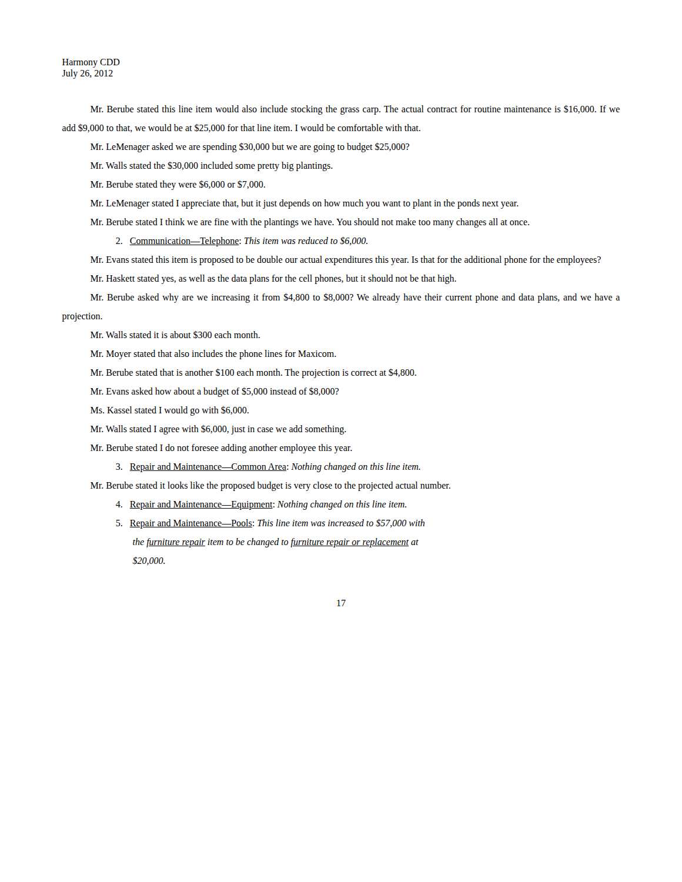Harmony CDD
July 26, 2012
Mr. Berube stated this line item would also include stocking the grass carp. The actual contract for routine maintenance is $16,000. If we add $9,000 to that, we would be at $25,000 for that line item. I would be comfortable with that.
Mr. LeMenager asked we are spending $30,000 but we are going to budget $25,000?
Mr. Walls stated the $30,000 included some pretty big plantings.
Mr. Berube stated they were $6,000 or $7,000.
Mr. LeMenager stated I appreciate that, but it just depends on how much you want to plant in the ponds next year.
Mr. Berube stated I think we are fine with the plantings we have. You should not make too many changes all at once.
2. Communication—Telephone: This item was reduced to $6,000.
Mr. Evans stated this item is proposed to be double our actual expenditures this year. Is that for the additional phone for the employees?
Mr. Haskett stated yes, as well as the data plans for the cell phones, but it should not be that high.
Mr. Berube asked why are we increasing it from $4,800 to $8,000? We already have their current phone and data plans, and we have a projection.
Mr. Walls stated it is about $300 each month.
Mr. Moyer stated that also includes the phone lines for Maxicom.
Mr. Berube stated that is another $100 each month. The projection is correct at $4,800.
Mr. Evans asked how about a budget of $5,000 instead of $8,000?
Ms. Kassel stated I would go with $6,000.
Mr. Walls stated I agree with $6,000, just in case we add something.
Mr. Berube stated I do not foresee adding another employee this year.
3. Repair and Maintenance—Common Area: Nothing changed on this line item.
Mr. Berube stated it looks like the proposed budget is very close to the projected actual number.
4. Repair and Maintenance—Equipment: Nothing changed on this line item.
5. Repair and Maintenance—Pools: This line item was increased to $57,000 with
the furniture repair item to be changed to furniture repair or replacement at
$20,000.
17